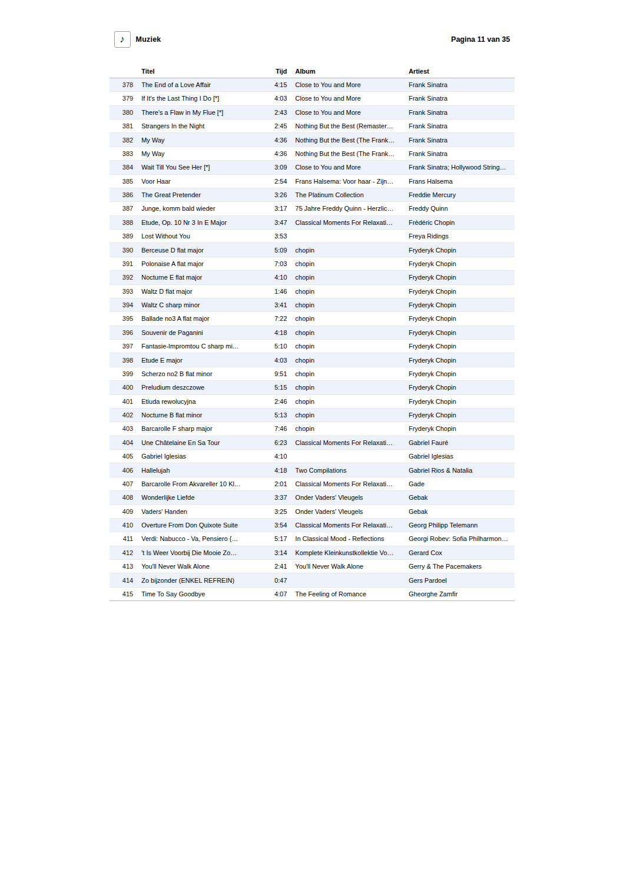♪
Muziek
Pagina 11 van 35
| | Titel | Tijd | Album | Artiest |
| --- | --- | --- | --- | --- |
| 378 | The End of a Love Affair | 4:15 | Close to You and More | Frank Sinatra |
| 379 | If It's the Last Thing I Do [*] | 4:03 | Close to You and More | Frank Sinatra |
| 380 | There's a Flaw in My Flue [*] | 2:43 | Close to You and More | Frank Sinatra |
| 381 | Strangers In the Night | 2:45 | Nothing But the Best (Remaster… | Frank Sinatra |
| 382 | My Way | 4:36 | Nothing But the Best (The Frank… | Frank Sinatra |
| 383 | My Way | 4:36 | Nothing But the Best (The Frank… | Frank Sinatra |
| 384 | Wait Till You See Her [*] | 3:09 | Close to You and More | Frank Sinatra; Hollywood String… |
| 385 | Voor Haar | 2:54 | Frans Halsema: Voor haar - Zijn… | Frans Halsema |
| 386 | The Great Pretender | 3:26 | The Platinum Collection | Freddie Mercury |
| 387 | Junge, komm bald wieder | 3:17 | 75 Jahre Freddy Quinn - Herzlic… | Freddy Quinn |
| 388 | Etude, Op. 10 Nr 3 In E Major | 3:47 | Classical Moments For Relaxati… | Frédéric Chopin |
| 389 | Lost Without You | 3:53 | | Freya Ridings |
| 390 | Berceuse D flat major | 5:09 | chopin | Fryderyk Chopin |
| 391 | Polonaise A flat major | 7:03 | chopin | Fryderyk Chopin |
| 392 | Nocturne E flat major | 4:10 | chopin | Fryderyk Chopin |
| 393 | Waltz D flat major | 1:46 | chopin | Fryderyk Chopin |
| 394 | Waltz C sharp minor | 3:41 | chopin | Fryderyk Chopin |
| 395 | Ballade no3 A flat major | 7:22 | chopin | Fryderyk Chopin |
| 396 | Souvenir de Paganini | 4:18 | chopin | Fryderyk Chopin |
| 397 | Fantasie-Impromtou C sharp mi… | 5:10 | chopin | Fryderyk Chopin |
| 398 | Etude E major | 4:03 | chopin | Fryderyk Chopin |
| 399 | Scherzo no2 B flat minor | 9:51 | chopin | Fryderyk Chopin |
| 400 | Preludium deszczowe | 5:15 | chopin | Fryderyk Chopin |
| 401 | Etiuda rewolucyjna | 2:46 | chopin | Fryderyk Chopin |
| 402 | Nocturne B flat minor | 5:13 | chopin | Fryderyk Chopin |
| 403 | Barcarolle F sharp major | 7:46 | chopin | Fryderyk Chopin |
| 404 | Une Châtelaine En Sa Tour | 6:23 | Classical Moments For Relaxati… | Gabriel Fauré |
| 405 | Gabriel Iglesias | 4:10 | | Gabriel Iglesias |
| 406 | Hallelujah | 4:18 | Two Compilations | Gabriel Rios & Natalia |
| 407 | Barcarolle From Akvareller 10 Kl… | 2:01 | Classical Moments For Relaxati… | Gade |
| 408 | Wonderlijke Liefde | 3:37 | Onder Vaders' Vleugels | Gebak |
| 409 | Vaders' Handen | 3:25 | Onder Vaders' Vleugels | Gebak |
| 410 | Overture From Don Quixote Suite | 3:54 | Classical Moments For Relaxati… | Georg Philipp Telemann |
| 411 | Verdi: Nabucco - Va, Pensiero {… | 5:17 | In Classical Mood - Reflections | Georgi Robev: Sofia Philharmon… |
| 412 | 't Is Weer Voorbij Die Mooie Zo… | 3:14 | Komplete Kleinkunstkollektie Vo… | Gerard Cox |
| 413 | You'll Never Walk Alone | 2:41 | You'll Never Walk Alone | Gerry & The Pacemakers |
| 414 | Zo bijzonder (ENKEL REFREIN) | 0:47 | | Gers Pardoel |
| 415 | Time To Say Goodbye | 4:07 | The Feeling of Romance | Gheorghe Zamfir |